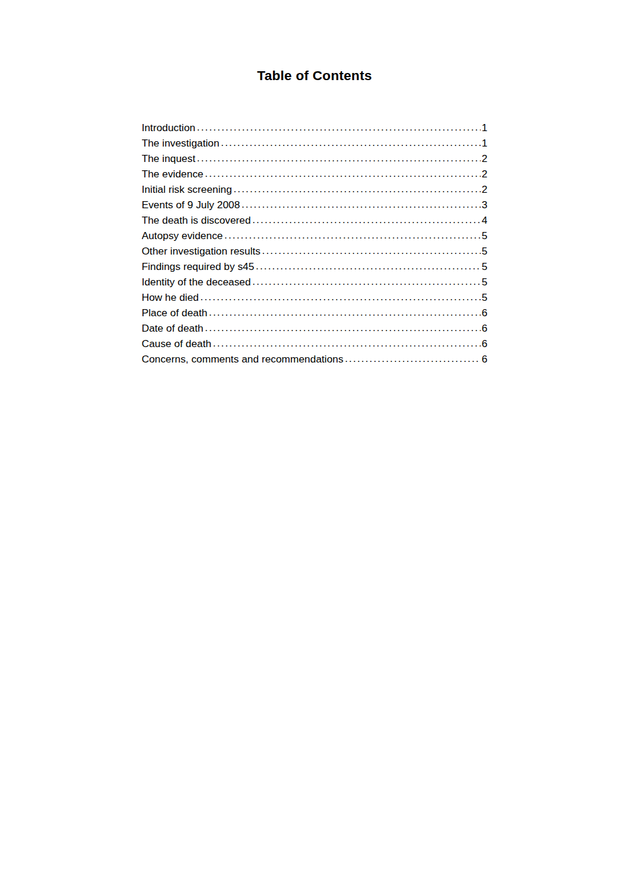Table of Contents
Introduction .................................................................................................. 1
The investigation ............................................................................................. 1
The inquest .................................................................................................... 2
The evidence ................................................................................................. 2
Initial risk screening ..................................................................................... 2
Events of 9 July 2008 .................................................................................. 3
The death is discovered .............................................................................. 4
Autopsy evidence ....................................................................................... 5
Other investigation results .......................................................................... 5
Findings required by s45 ................................................................................ 5
Identity of the deceased ............................................................................. 5
How he died .............................................................................................. 5
Place of death ........................................................................................... 6
Date of death ............................................................................................. 6
Cause of death ......................................................................................... 6
Concerns, comments and recommendations .................................................. 6